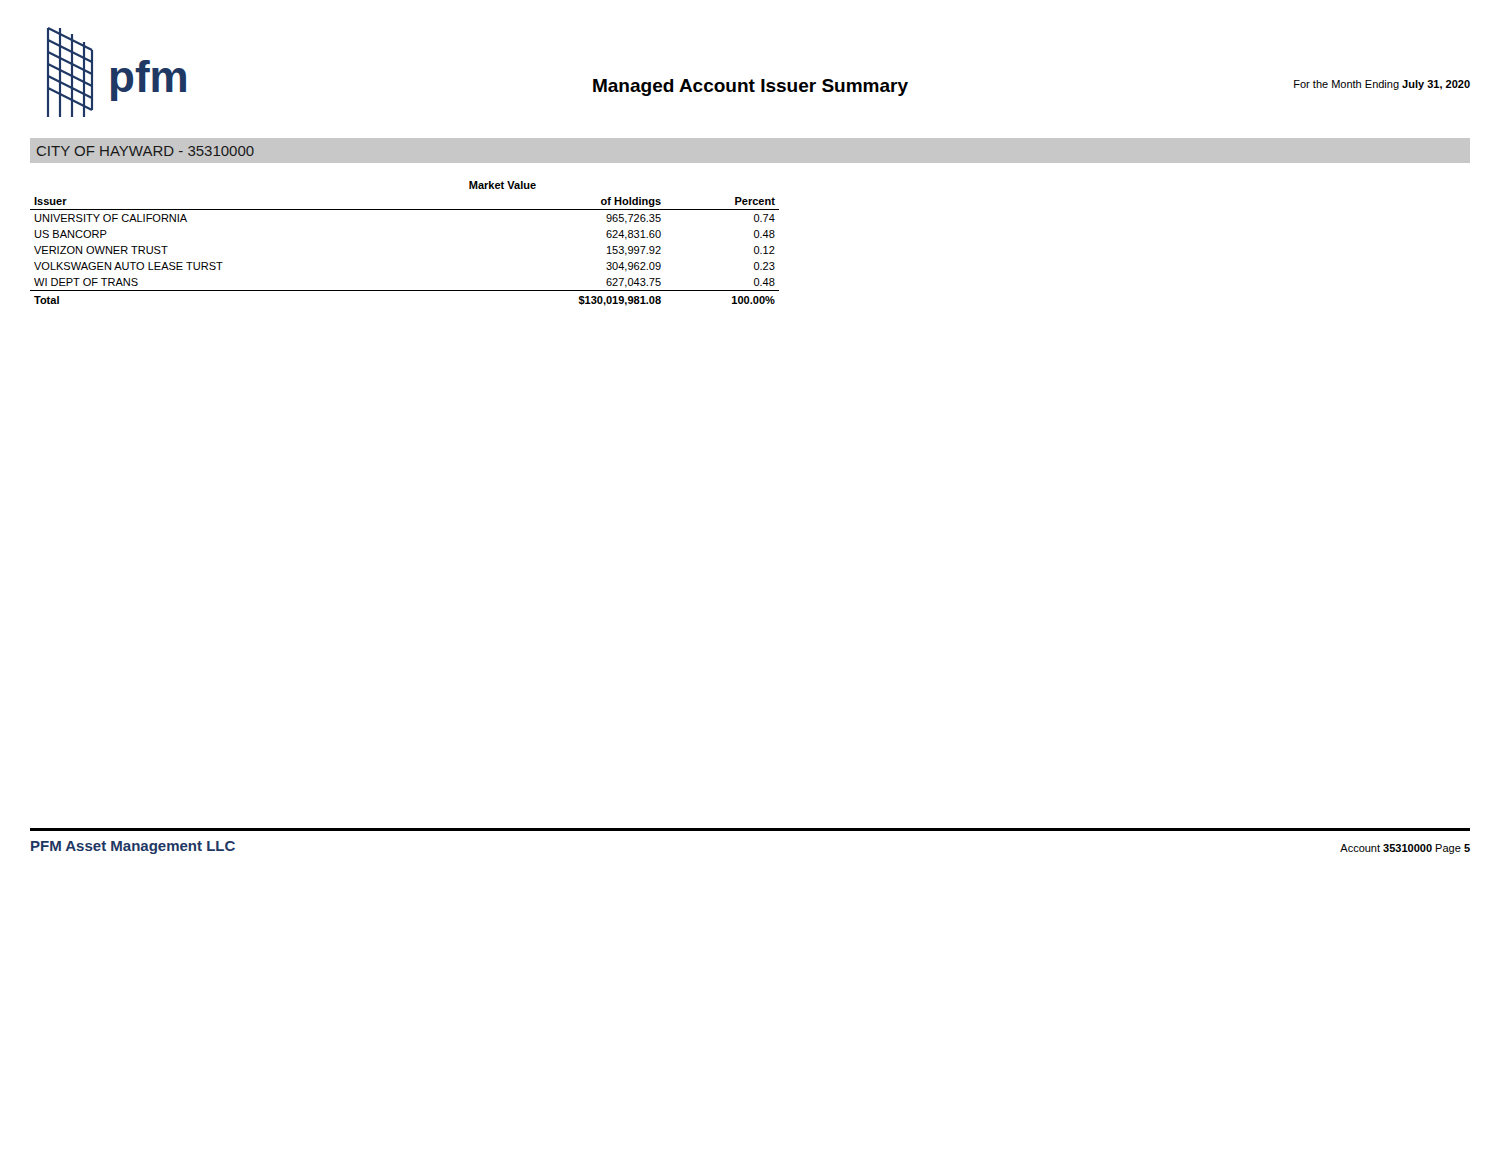pfm
Managed Account Issuer Summary
For the Month Ending July 31, 2020
CITY OF HAYWARD - 35310000
| | Market Value | |
| --- | --- | --- |
| Issuer | of Holdings | Percent |
| UNIVERSITY OF CALIFORNIA | 965,726.35 | 0.74 |
| US BANCORP | 624,831.60 | 0.48 |
| VERIZON OWNER TRUST | 153,997.92 | 0.12 |
| VOLKSWAGEN AUTO LEASE TURST | 304,962.09 | 0.23 |
| WI DEPT OF TRANS | 627,043.75 | 0.48 |
| Total | $130,019,981.08 | 100.00% |
PFM Asset Management LLC
Account 35310000 Page 5